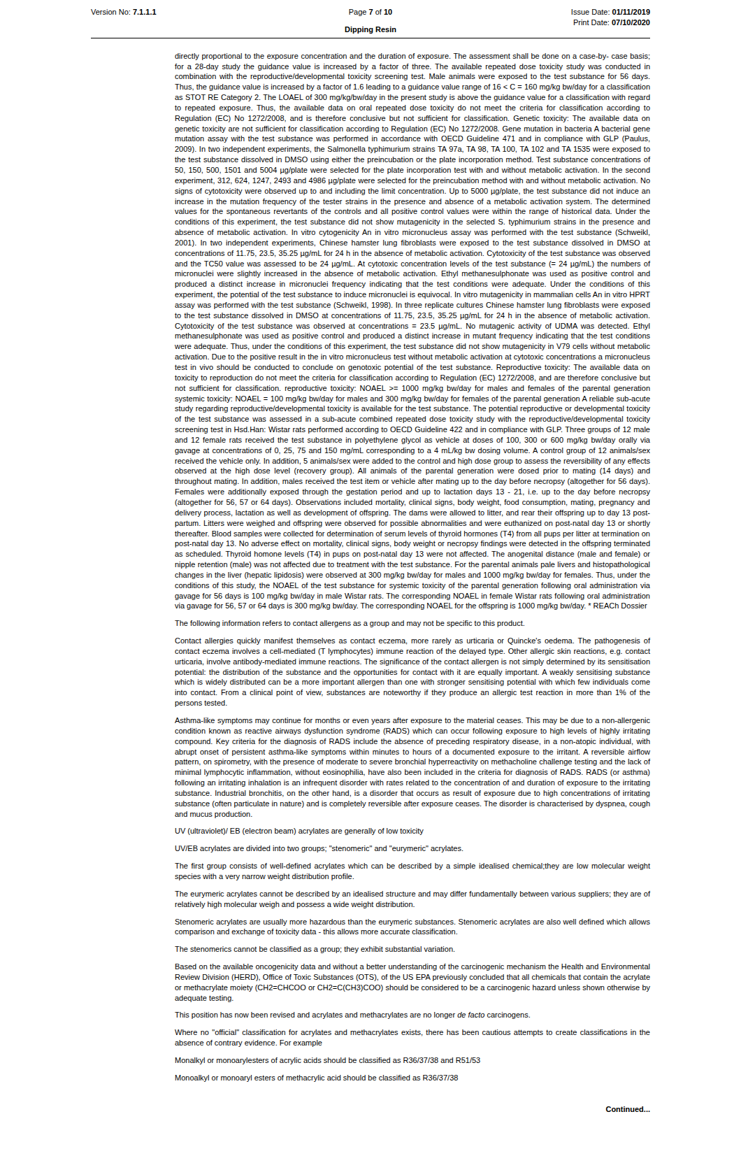Version No: 7.1.1.1
Page 7 of 10 Dipping Resin
Issue Date: 01/11/2019
Print Date: 07/10/2020
directly proportional to the exposure concentration and the duration of exposure. The assessment shall be done on a case-by- case basis; for a 28-day study the guidance value is increased by a factor of three. The available repeated dose toxicity study was conducted in combination with the reproductive/developmental toxicity screening test. Male animals were exposed to the test substance for 56 days. Thus, the guidance value is increased by a factor of 1.6 leading to a guidance value range of 16 < C = 160 mg/kg bw/day for a classification as STOT RE Category 2. The LOAEL of 300 mg/kg/bw/day in the present study is above the guidance value for a classification with regard to repeated exposure. Thus, the available data on oral repeated dose toxicity do not meet the criteria for classification according to Regulation (EC) No 1272/2008, and is therefore conclusive but not sufficient for classification. Genetic toxicity: The available data on genetic toxicity are not sufficient for classification according to Regulation (EC) No 1272/2008. Gene mutation in bacteria A bacterial gene mutation assay with the test substance was performed in accordance with OECD Guideline 471 and in compliance with GLP (Paulus, 2009). In two independent experiments, the Salmonella typhimurium strains TA 97a, TA 98, TA 100, TA 102 and TA 1535 were exposed to the test substance dissolved in DMSO using either the preincubation or the plate incorporation method. Test substance concentrations of 50, 150, 500, 1501 and 5004 µg/plate were selected for the plate incorporation test with and without metabolic activation. In the second experiment, 312, 624, 1247, 2493 and 4986 µg/plate were selected for the preincubation method with and without metabolic activation. No signs of cytotoxicity were observed up to and including the limit concentration. Up to 5000 µg/plate, the test substance did not induce an increase in the mutation frequency of the tester strains in the presence and absence of a metabolic activation system. The determined values for the spontaneous revertants of the controls and all positive control values were within the range of historical data. Under the conditions of this experiment, the test substance did not show mutagenicity in the selected S. typhimurium strains in the presence and absence of metabolic activation. In vitro cytogenicity An in vitro micronucleus assay was performed with the test substance (Schweikl, 2001). In two independent experiments, Chinese hamster lung fibroblasts were exposed to the test substance dissolved in DMSO at concentrations of 11.75, 23.5, 35.25 µg/mL for 24 h in the absence of metabolic activation. Cytotoxicity of the test substance was observed and the TC50 value was assessed to be 24 µg/mL. At cytotoxic concentration levels of the test substance (= 24 µg/mL) the numbers of micronuclei were slightly increased in the absence of metabolic activation. Ethyl methanesulphonate was used as positive control and produced a distinct increase in micronuclei frequency indicating that the test conditions were adequate. Under the conditions of this experiment, the potential of the test substance to induce micronuclei is equivocal. In vitro mutagenicity in mammalian cells An in vitro HPRT assay was performed with the test substance (Schweikl, 1998). In three replicate cultures Chinese hamster lung fibroblasts were exposed to the test substance dissolved in DMSO at concentrations of 11.75, 23.5, 35.25 µg/mL for 24 h in the absence of metabolic activation. Cytotoxicity of the test substance was observed at concentrations = 23.5 µg/mL. No mutagenic activity of UDMA was detected. Ethyl methanesulphonate was used as positive control and produced a distinct increase in mutant frequency indicating that the test conditions were adequate. Thus, under the conditions of this experiment, the test substance did not show mutagenicity in V79 cells without metabolic activation. Due to the positive result in the in vitro micronucleus test without metabolic activation at cytotoxic concentrations a micronucleus test in vivo should be conducted to conclude on genotoxic potential of the test substance. Reproductive toxicity: The available data on toxicity to reproduction do not meet the criteria for classification according to Regulation (EC) 1272/2008, and are therefore conclusive but not sufficient for classification. reproductive toxicity: NOAEL >= 1000 mg/kg bw/day for males and females of the parental generation systemic toxicity: NOAEL = 100 mg/kg bw/day for males and 300 mg/kg bw/day for females of the parental generation A reliable sub-acute study regarding reproductive/developmental toxicity is available for the test substance. The potential reproductive or developmental toxicity of the test substance was assessed in a sub-acute combined repeated dose toxicity study with the reproductive/developmental toxicity screening test in Hsd.Han: Wistar rats performed according to OECD Guideline 422 and in compliance with GLP. Three groups of 12 male and 12 female rats received the test substance in polyethylene glycol as vehicle at doses of 100, 300 or 600 mg/kg bw/day orally via gavage at concentrations of 0, 25, 75 and 150 mg/mL corresponding to a 4 mL/kg bw dosing volume. A control group of 12 animals/sex received the vehicle only. In addition, 5 animals/sex were added to the control and high dose group to assess the reversibility of any effects observed at the high dose level (recovery group). All animals of the parental generation were dosed prior to mating (14 days) and throughout mating. In addition, males received the test item or vehicle after mating up to the day before necropsy (altogether for 56 days). Females were additionally exposed through the gestation period and up to lactation days 13 - 21, i.e. up to the day before necropsy (altogether for 56, 57 or 64 days). Observations included mortality, clinical signs, body weight, food consumption, mating, pregnancy and delivery process, lactation as well as development of offspring. The dams were allowed to litter, and rear their offspring up to day 13 post-partum. Litters were weighed and offspring were observed for possible abnormalities and were euthanized on post-natal day 13 or shortly thereafter. Blood samples were collected for determination of serum levels of thyroid hormones (T4) from all pups per litter at termination on post-natal day 13. No adverse effect on mortality, clinical signs, body weight or necropsy findings were detected in the offspring terminated as scheduled. Thyroid homone levels (T4) in pups on post-natal day 13 were not affected. The anogenital distance (male and female) or nipple retention (male) was not affected due to treatment with the test substance. For the parental animals pale livers and histopathological changes in the liver (hepatic lipidosis) were observed at 300 mg/kg bw/day for males and 1000 mg/kg bw/day for females. Thus, under the conditions of this study, the NOAEL of the test substance for systemic toxicity of the parental generation following oral administration via gavage for 56 days is 100 mg/kg bw/day in male Wistar rats. The corresponding NOAEL in female Wistar rats following oral administration via gavage for 56, 57 or 64 days is 300 mg/kg bw/day. The corresponding NOAEL for the offspring is 1000 mg/kg bw/day. * REACh Dossier
The following information refers to contact allergens as a group and may not be specific to this product.
Contact allergies quickly manifest themselves as contact eczema, more rarely as urticaria or Quincke's oedema. The pathogenesis of contact eczema involves a cell-mediated (T lymphocytes) immune reaction of the delayed type. Other allergic skin reactions, e.g. contact urticaria, involve antibody-mediated immune reactions. The significance of the contact allergen is not simply determined by its sensitisation potential: the distribution of the substance and the opportunities for contact with it are equally important. A weakly sensitising substance which is widely distributed can be a more important allergen than one with stronger sensitising potential with which few individuals come into contact. From a clinical point of view, substances are noteworthy if they produce an allergic test reaction in more than 1% of the persons tested.
Asthma-like symptoms may continue for months or even years after exposure to the material ceases. This may be due to a non-allergenic condition known as reactive airways dysfunction syndrome (RADS) which can occur following exposure to high levels of highly irritating compound. Key criteria for the diagnosis of RADS include the absence of preceding respiratory disease, in a non-atopic individual, with abrupt onset of persistent asthma-like symptoms within minutes to hours of a documented exposure to the irritant. A reversible airflow pattern, on spirometry, with the presence of moderate to severe bronchial hyperreactivity on methacholine challenge testing and the lack of minimal lymphocytic inflammation, without eosinophilia, have also been included in the criteria for diagnosis of RADS. RADS (or asthma) following an irritating inhalation is an infrequent disorder with rates related to the concentration of and duration of exposure to the irritating substance. Industrial bronchitis, on the other hand, is a disorder that occurs as result of exposure due to high concentrations of irritating substance (often particulate in nature) and is completely reversible after exposure ceases. The disorder is characterised by dyspnea, cough and mucus production.
UV (ultraviolet)/ EB (electron beam) acrylates are generally of low toxicity
UV/EB acrylates are divided into two groups; "stenomeric" and "eurymeric" acrylates.
The first group consists of well-defined acrylates which can be described by a simple idealised chemical;they are low molecular weight species with a very narrow weight distribution profile.
The eurymeric acrylates cannot be described by an idealised structure and may differ fundamentally between various suppliers; they are of relatively high molecular weigh and possess a wide weight distribution.
Stenomeric acrylates are usually more hazardous than the eurymeric substances. Stenomeric acrylates are also well defined which allows comparison and exchange of toxicity data - this allows more accurate classification.
The stenomerics cannot be classified as a group; they exhibit substantial variation.
Based on the available oncogenicity data and without a better understanding of the carcinogenic mechanism the Health and Environmental Review Division (HERD), Office of Toxic Substances (OTS), of the US EPA previously concluded that all chemicals that contain the acrylate or methacrylate moiety (CH2=CHCOO or CH2=C(CH3)COO) should be considered to be a carcinogenic hazard unless shown otherwise by adequate testing.
This position has now been revised and acrylates and methacrylates are no longer de facto carcinogens.
Where no "official" classification for acrylates and methacrylates exists, there has been cautious attempts to create classifications in the absence of contrary evidence. For example
Monalkyl or monoarylesters of acrylic acids should be classified as R36/37/38 and R51/53
Monoalkyl or monoaryl esters of methacrylic acid should be classified as R36/37/38
Continued...